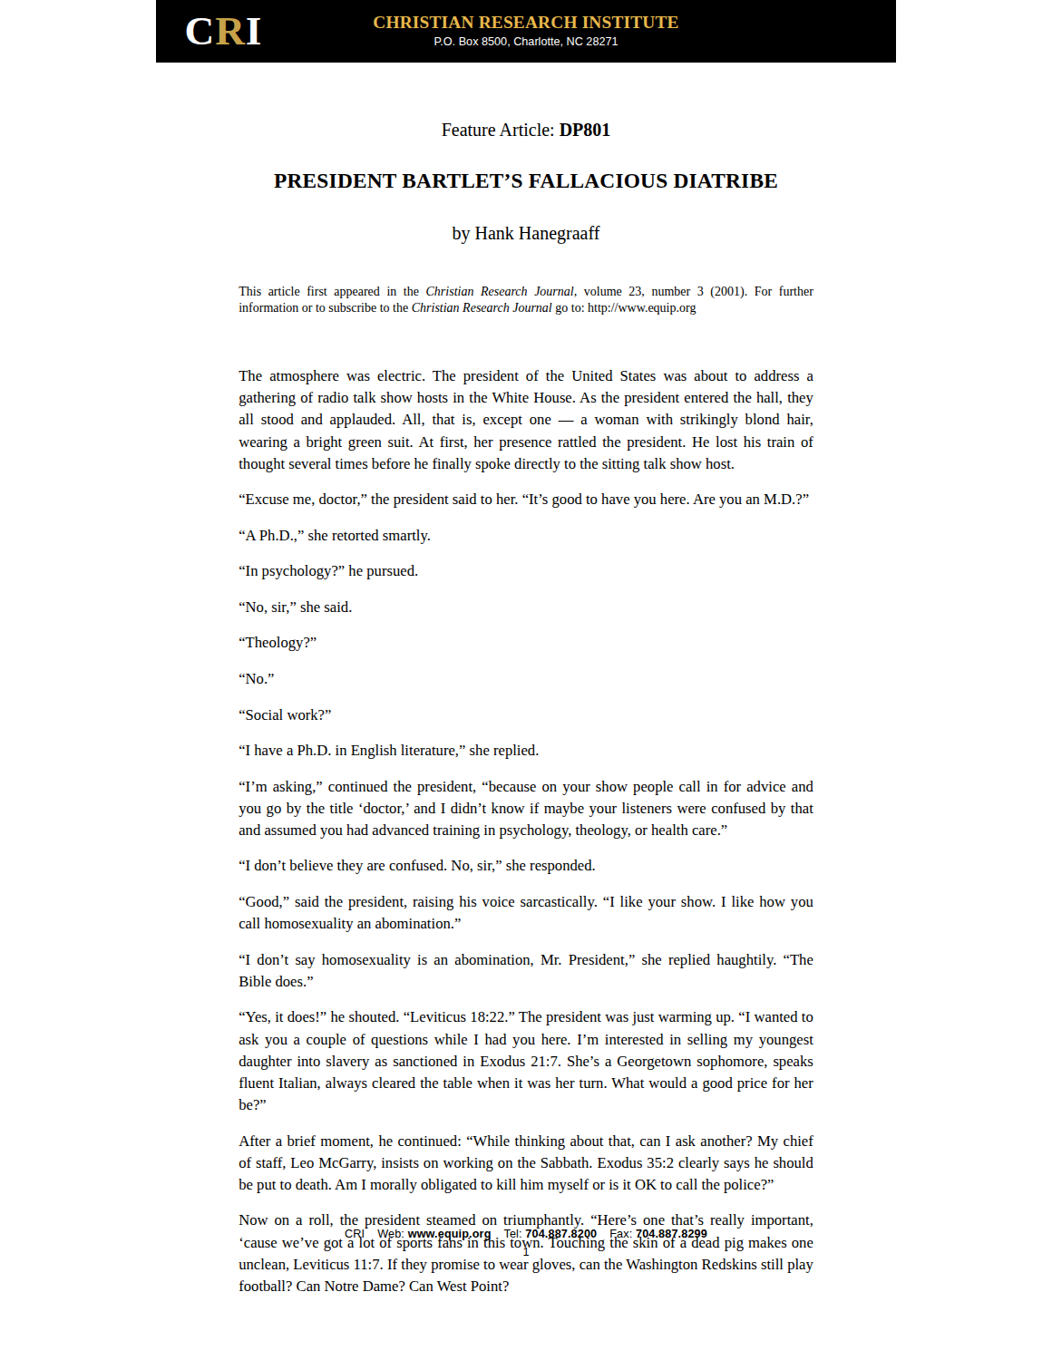CRI
CHRISTIAN RESEARCH INSTITUTE
P.O. Box 8500, Charlotte, NC 28271
Feature Article: DP801
PRESIDENT BARTLET’S FALLACIOUS DIATRIBE
by Hank Hanegraaff
This article first appeared in the Christian Research Journal, volume 23, number 3 (2001). For further information or to subscribe to the Christian Research Journal go to: http://www.equip.org
The atmosphere was electric. The president of the United States was about to address a gathering of radio talk show hosts in the White House. As the president entered the hall, they all stood and applauded. All, that is, except one — a woman with strikingly blond hair, wearing a bright green suit. At first, her presence rattled the president. He lost his train of thought several times before he finally spoke directly to the sitting talk show host.
“Excuse me, doctor,” the president said to her. “It’s good to have you here. Are you an M.D.?”
“A Ph.D.,” she retorted smartly.
“In psychology?” he pursued.
“No, sir,” she said.
“Theology?”
“No.”
“Social work?”
“I have a Ph.D. in English literature,” she replied.
“I’m asking,” continued the president, “because on your show people call in for advice and you go by the title ‘doctor,’ and I didn’t know if maybe your listeners were confused by that and assumed you had advanced training in psychology, theology, or health care.”
“I don’t believe they are confused. No, sir,” she responded.
“Good,” said the president, raising his voice sarcastically. “I like your show. I like how you call homosexuality an abomination.”
“I don’t say homosexuality is an abomination, Mr. President,” she replied haughtily. “The Bible does.”
“Yes, it does!” he shouted. “Leviticus 18:22.” The president was just warming up. “I wanted to ask you a couple of questions while I had you here. I’m interested in selling my youngest daughter into slavery as sanctioned in Exodus 21:7. She’s a Georgetown sophomore, speaks fluent Italian, always cleared the table when it was her turn. What would a good price for her be?”
After a brief moment, he continued: “While thinking about that, can I ask another? My chief of staff, Leo McGarry, insists on working on the Sabbath. Exodus 35:2 clearly says he should be put to death. Am I morally obligated to kill him myself or is it OK to call the police?”
Now on a roll, the president steamed on triumphantly. “Here’s one that’s really important, ‘cause we’ve got a lot of sports fans in this town. Touching the skin of a dead pig makes one unclean, Leviticus 11:7. If they promise to wear gloves, can the Washington Redskins still play football? Can Notre Dame? Can West Point?
CRI Web: www.equip.org Tel: 704.887.8200 Fax: 704.887.8299
1